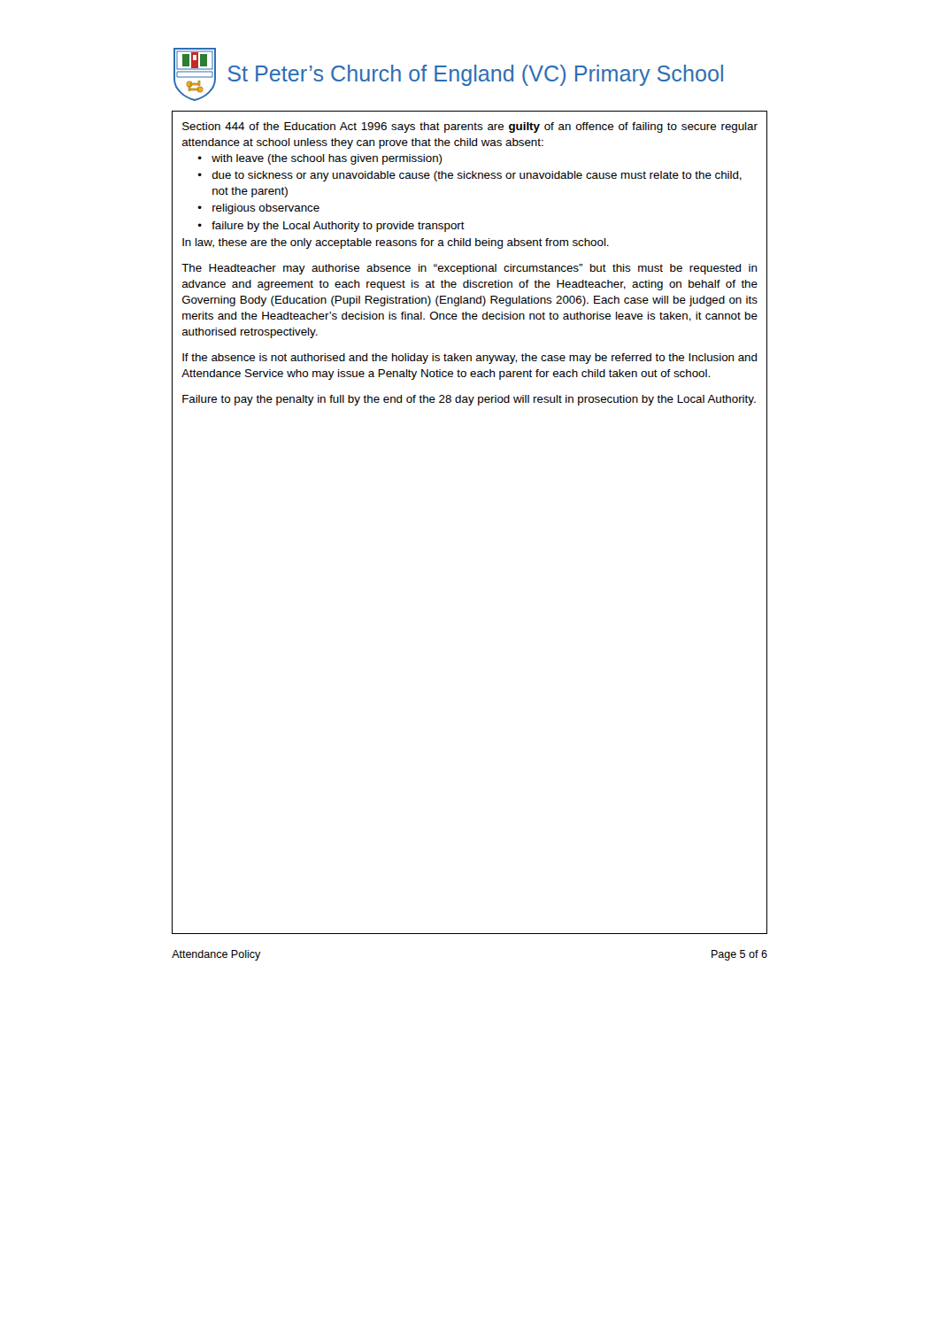St Peter’s Church of England (VC) Primary School
Section 444 of the Education Act 1996 says that parents are guilty of an offence of failing to secure regular attendance at school unless they can prove that the child was absent:
with leave (the school has given permission)
due to sickness or any unavoidable cause (the sickness or unavoidable cause must relate to the child, not the parent)
religious observance
failure by the Local Authority to provide transport
In law, these are the only acceptable reasons for a child being absent from school.
The Headteacher may authorise absence in “exceptional circumstances” but this must be requested in advance and agreement to each request is at the discretion of the Headteacher, acting on behalf of the Governing Body (Education (Pupil Registration) (England) Regulations 2006). Each case will be judged on its merits and the Headteacher’s decision is final. Once the decision not to authorise leave is taken, it cannot be authorised retrospectively.
If the absence is not authorised and the holiday is taken anyway, the case may be referred to the Inclusion and Attendance Service who may issue a Penalty Notice to each parent for each child taken out of school.
Failure to pay the penalty in full by the end of the 28 day period will result in prosecution by the Local Authority.
Attendance Policy Page 5 of 6